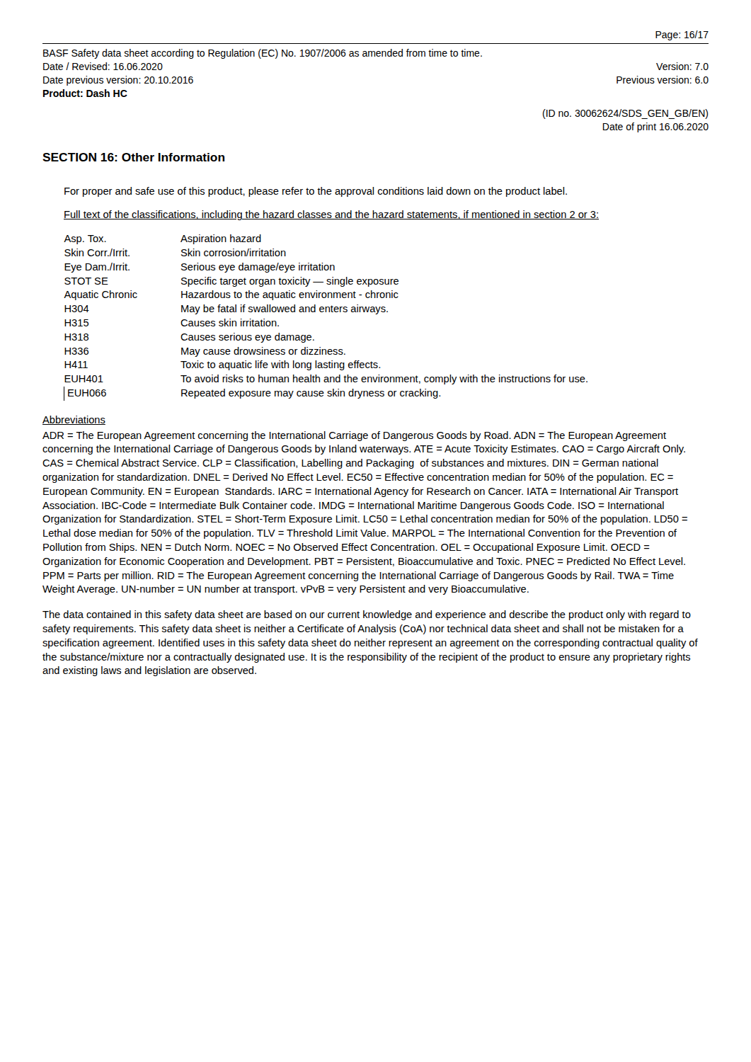Page: 16/17
BASF Safety data sheet according to Regulation (EC) No. 1907/2006 as amended from time to time.
Date / Revised: 16.06.2020
Version: 7.0
Date previous version: 20.10.2016
Previous version: 6.0
Product: Dash HC
(ID no. 30062624/SDS_GEN_GB/EN)
Date of print 16.06.2020
SECTION 16: Other Information
For proper and safe use of this product, please refer to the approval conditions laid down on the product label.
Full text of the classifications, including the hazard classes and the hazard statements, if mentioned in section 2 or 3:
| Asp. Tox. | Aspiration hazard |
| Skin Corr./Irrit. | Skin corrosion/irritation |
| Eye Dam./Irrit. | Serious eye damage/eye irritation |
| STOT SE | Specific target organ toxicity — single exposure |
| Aquatic Chronic | Hazardous to the aquatic environment - chronic |
| H304 | May be fatal if swallowed and enters airways. |
| H315 | Causes skin irritation. |
| H318 | Causes serious eye damage. |
| H336 | May cause drowsiness or dizziness. |
| H411 | Toxic to aquatic life with long lasting effects. |
| EUH401 | To avoid risks to human health and the environment, comply with the instructions for use. |
| EUH066 | Repeated exposure may cause skin dryness or cracking. |
Abbreviations
ADR = The European Agreement concerning the International Carriage of Dangerous Goods by Road. ADN = The European Agreement concerning the International Carriage of Dangerous Goods by Inland waterways. ATE = Acute Toxicity Estimates. CAO = Cargo Aircraft Only. CAS = Chemical Abstract Service. CLP = Classification, Labelling and Packaging of substances and mixtures. DIN = German national organization for standardization. DNEL = Derived No Effect Level. EC50 = Effective concentration median for 50% of the population. EC = European Community. EN = European Standards. IARC = International Agency for Research on Cancer. IATA = International Air Transport Association. IBC-Code = Intermediate Bulk Container code. IMDG = International Maritime Dangerous Goods Code. ISO = International Organization for Standardization. STEL = Short-Term Exposure Limit. LC50 = Lethal concentration median for 50% of the population. LD50 = Lethal dose median for 50% of the population. TLV = Threshold Limit Value. MARPOL = The International Convention for the Prevention of Pollution from Ships. NEN = Dutch Norm. NOEC = No Observed Effect Concentration. OEL = Occupational Exposure Limit. OECD = Organization for Economic Cooperation and Development. PBT = Persistent, Bioaccumulative and Toxic. PNEC = Predicted No Effect Level. PPM = Parts per million. RID = The European Agreement concerning the International Carriage of Dangerous Goods by Rail. TWA = Time Weight Average. UN-number = UN number at transport. vPvB = very Persistent and very Bioaccumulative.
The data contained in this safety data sheet are based on our current knowledge and experience and describe the product only with regard to safety requirements. This safety data sheet is neither a Certificate of Analysis (CoA) nor technical data sheet and shall not be mistaken for a specification agreement. Identified uses in this safety data sheet do neither represent an agreement on the corresponding contractual quality of the substance/mixture nor a contractually designated use. It is the responsibility of the recipient of the product to ensure any proprietary rights and existing laws and legislation are observed.